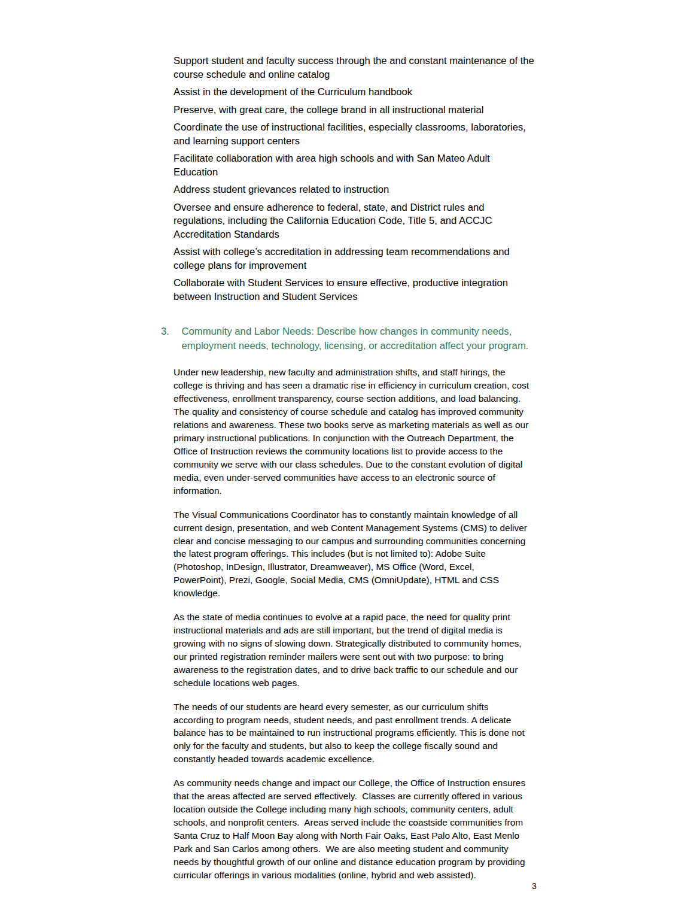Support student and faculty success through the and constant maintenance of the course schedule and online catalog
Assist in the development of the Curriculum handbook
Preserve, with great care, the college brand in all instructional material
Coordinate the use of instructional facilities, especially classrooms, laboratories, and learning support centers
Facilitate collaboration with area high schools and with San Mateo Adult Education
Address student grievances related to instruction
Oversee and ensure adherence to federal, state, and District rules and regulations, including the California Education Code, Title 5, and ACCJC Accreditation Standards
Assist with college’s accreditation in addressing team recommendations and college plans for improvement
Collaborate with Student Services to ensure effective, productive integration between Instruction and Student Services
Community and Labor Needs: Describe how changes in community needs, employment needs, technology, licensing, or accreditation affect your program.
Under new leadership, new faculty and administration shifts, and staff hirings, the college is thriving and has seen a dramatic rise in efficiency in curriculum creation, cost effectiveness, enrollment transparency, course section additions, and load balancing. The quality and consistency of course schedule and catalog has improved community relations and awareness. These two books serve as marketing materials as well as our primary instructional publications. In conjunction with the Outreach Department, the Office of Instruction reviews the community locations list to provide access to the community we serve with our class schedules. Due to the constant evolution of digital media, even under-served communities have access to an electronic source of information.
The Visual Communications Coordinator has to constantly maintain knowledge of all current design, presentation, and web Content Management Systems (CMS) to deliver clear and concise messaging to our campus and surrounding communities concerning the latest program offerings. This includes (but is not limited to): Adobe Suite (Photoshop, InDesign, Illustrator, Dreamweaver), MS Office (Word, Excel, PowerPoint), Prezi, Google, Social Media, CMS (OmniUpdate), HTML and CSS knowledge.
As the state of media continues to evolve at a rapid pace, the need for quality print instructional materials and ads are still important, but the trend of digital media is growing with no signs of slowing down. Strategically distributed to community homes, our printed registration reminder mailers were sent out with two purpose: to bring awareness to the registration dates, and to drive back traffic to our schedule and our schedule locations web pages.
The needs of our students are heard every semester, as our curriculum shifts according to program needs, student needs, and past enrollment trends. A delicate balance has to be maintained to run instructional programs efficiently. This is done not only for the faculty and students, but also to keep the college fiscally sound and constantly headed towards academic excellence.
As community needs change and impact our College, the Office of Instruction ensures that the areas affected are served effectively. Classes are currently offered in various location outside the College including many high schools, community centers, adult schools, and nonprofit centers. Areas served include the coastside communities from Santa Cruz to Half Moon Bay along with North Fair Oaks, East Palo Alto, East Menlo Park and San Carlos among others. We are also meeting student and community needs by thoughtful growth of our online and distance education program by providing curricular offerings in various modalities (online, hybrid and web assisted).
3